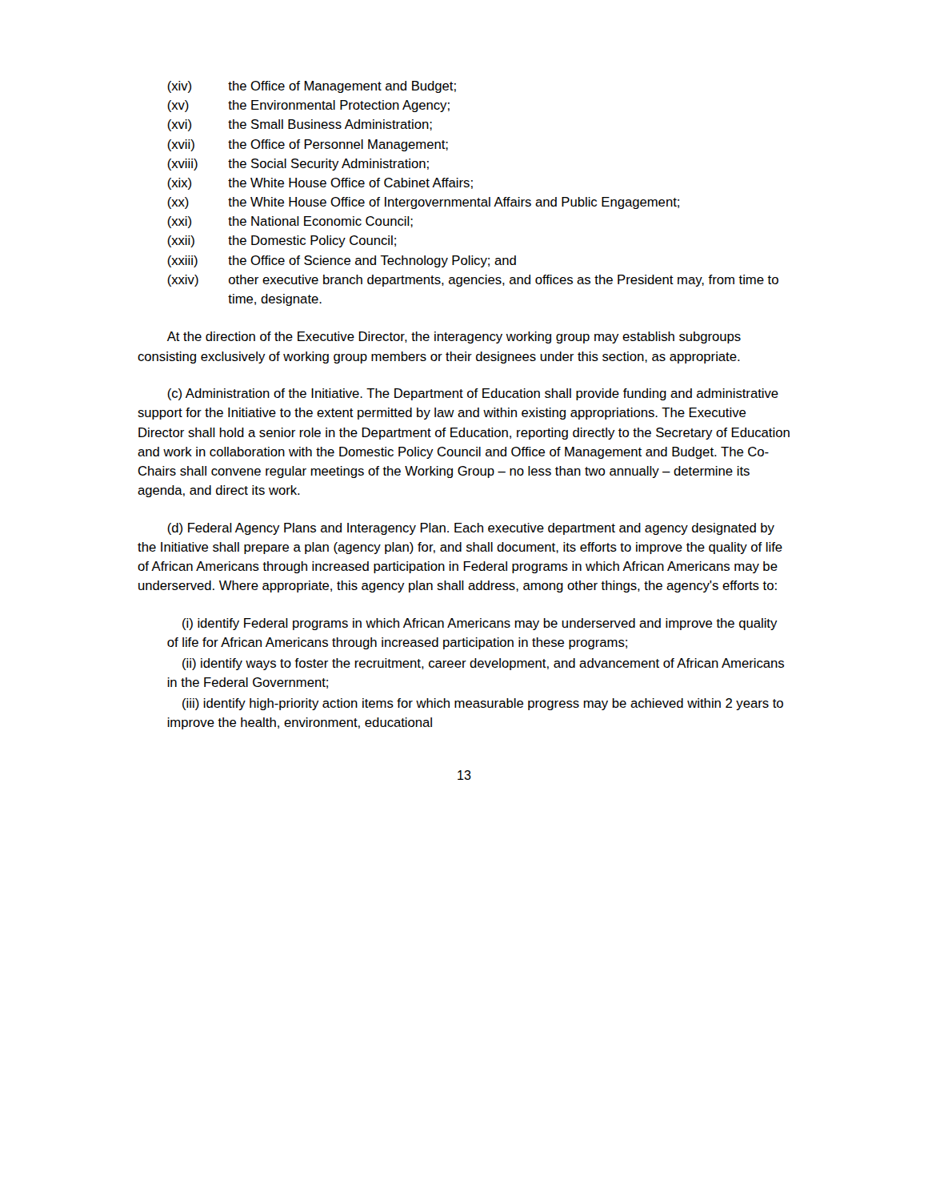(xiv) the Office of Management and Budget;
(xv) the Environmental Protection Agency;
(xvi) the Small Business Administration;
(xvii) the Office of Personnel Management;
(xviii) the Social Security Administration;
(xix) the White House Office of Cabinet Affairs;
(xx) the White House Office of Intergovernmental Affairs and Public Engagement;
(xxi) the National Economic Council;
(xxii) the Domestic Policy Council;
(xxiii) the Office of Science and Technology Policy; and
(xxiv) other executive branch departments, agencies, and offices as the President may, from time to time, designate.
At the direction of the Executive Director, the interagency working group may establish subgroups consisting exclusively of working group members or their designees under this section, as appropriate.
(c) Administration of the Initiative. The Department of Education shall provide funding and administrative support for the Initiative to the extent permitted by law and within existing appropriations. The Executive Director shall hold a senior role in the Department of Education, reporting directly to the Secretary of Education and work in collaboration with the Domestic Policy Council and Office of Management and Budget. The Co-Chairs shall convene regular meetings of the Working Group – no less than two annually – determine its agenda, and direct its work.
(d) Federal Agency Plans and Interagency Plan. Each executive department and agency designated by the Initiative shall prepare a plan (agency plan) for, and shall document, its efforts to improve the quality of life of African Americans through increased participation in Federal programs in which African Americans may be underserved. Where appropriate, this agency plan shall address, among other things, the agency's efforts to:
(i) identify Federal programs in which African Americans may be underserved and improve the quality of life for African Americans through increased participation in these programs;
(ii) identify ways to foster the recruitment, career development, and advancement of African Americans in the Federal Government;
(iii) identify high-priority action items for which measurable progress may be achieved within 2 years to improve the health, environment, educational
13